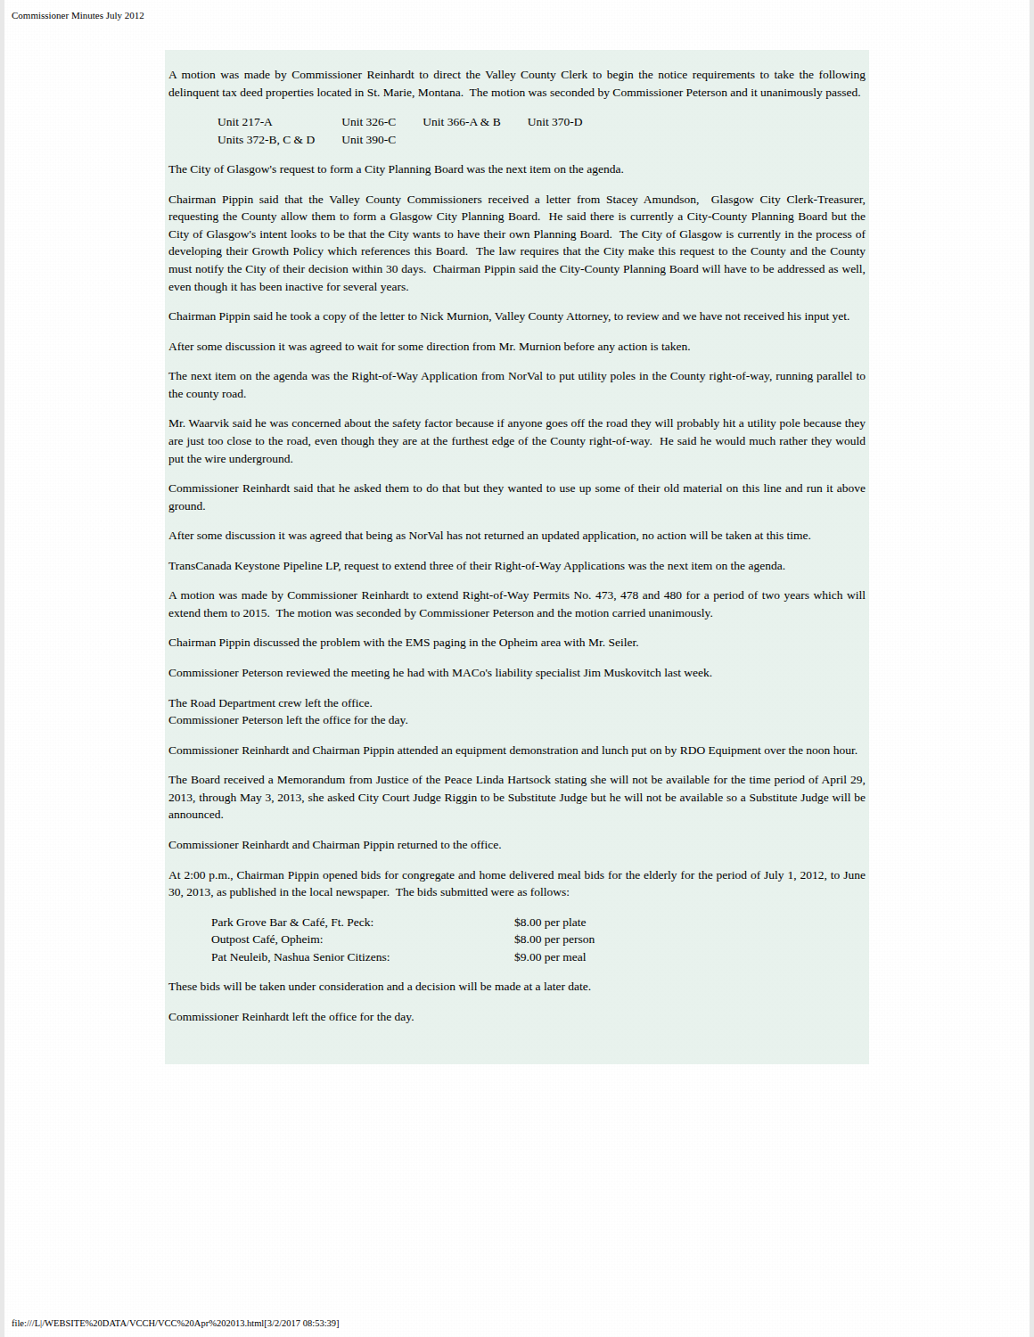Commissioner Minutes July 2012
A motion was made by Commissioner Reinhardt to direct the Valley County Clerk to begin the notice requirements to take the following delinquent tax deed properties located in St. Marie, Montana. The motion was seconded by Commissioner Peterson and it unanimously passed.
| Unit 217-A | Unit 326-C | Unit 366-A & B | Unit 370-D |
| Units 372-B, C & D | Unit 390-C | | |
The City of Glasgow's request to form a City Planning Board was the next item on the agenda.
Chairman Pippin said that the Valley County Commissioners received a letter from Stacey Amundson, Glasgow City Clerk-Treasurer, requesting the County allow them to form a Glasgow City Planning Board. He said there is currently a City-County Planning Board but the City of Glasgow's intent looks to be that the City wants to have their own Planning Board. The City of Glasgow is currently in the process of developing their Growth Policy which references this Board. The law requires that the City make this request to the County and the County must notify the City of their decision within 30 days. Chairman Pippin said the City-County Planning Board will have to be addressed as well, even though it has been inactive for several years.
Chairman Pippin said he took a copy of the letter to Nick Murnion, Valley County Attorney, to review and we have not received his input yet.
After some discussion it was agreed to wait for some direction from Mr. Murnion before any action is taken.
The next item on the agenda was the Right-of-Way Application from NorVal to put utility poles in the County right-of-way, running parallel to the county road.
Mr. Waarvik said he was concerned about the safety factor because if anyone goes off the road they will probably hit a utility pole because they are just too close to the road, even though they are at the furthest edge of the County right-of-way. He said he would much rather they would put the wire underground.
Commissioner Reinhardt said that he asked them to do that but they wanted to use up some of their old material on this line and run it above ground.
After some discussion it was agreed that being as NorVal has not returned an updated application, no action will be taken at this time.
TransCanada Keystone Pipeline LP, request to extend three of their Right-of-Way Applications was the next item on the agenda.
A motion was made by Commissioner Reinhardt to extend Right-of-Way Permits No. 473, 478 and 480 for a period of two years which will extend them to 2015. The motion was seconded by Commissioner Peterson and the motion carried unanimously.
Chairman Pippin discussed the problem with the EMS paging in the Opheim area with Mr. Seiler.
Commissioner Peterson reviewed the meeting he had with MACo's liability specialist Jim Muskovitch last week.
The Road Department crew left the office.
Commissioner Peterson left the office for the day.
Commissioner Reinhardt and Chairman Pippin attended an equipment demonstration and lunch put on by RDO Equipment over the noon hour.
The Board received a Memorandum from Justice of the Peace Linda Hartsock stating she will not be available for the time period of April 29, 2013, through May 3, 2013, she asked City Court Judge Riggin to be Substitute Judge but he will not be available so a Substitute Judge will be announced.
Commissioner Reinhardt and Chairman Pippin returned to the office.
At 2:00 p.m., Chairman Pippin opened bids for congregate and home delivered meal bids for the elderly for the period of July 1, 2012, to June 30, 2013, as published in the local newspaper. The bids submitted were as follows:
| Park Grove Bar & Café, Ft. Peck: | $8.00 per plate |
| Outpost Café, Opheim: | $8.00 per person |
| Pat Neuleib, Nashua Senior Citizens: | $9.00 per meal |
These bids will be taken under consideration and a decision will be made at a later date.
Commissioner Reinhardt left the office for the day.
file:///L|/WEBSITE%20DATA/VCCH/VCC%20Apr%202013.html[3/2/2017 08:53:39]